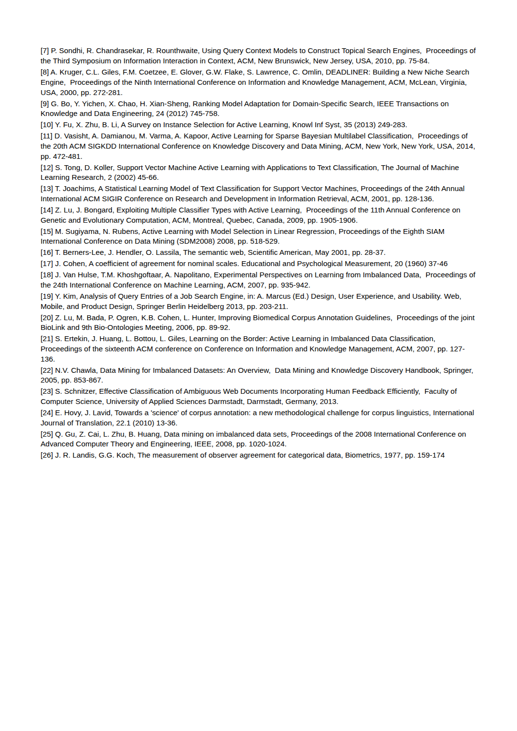[7] P. Sondhi, R. Chandrasekar, R. Rounthwaite, Using Query Context Models to Construct Topical Search Engines, Proceedings of the Third Symposium on Information Interaction in Context, ACM, New Brunswick, New Jersey, USA, 2010, pp. 75-84.
[8] A. Kruger, C.L. Giles, F.M. Coetzee, E. Glover, G.W. Flake, S. Lawrence, C. Omlin, DEADLINER: Building a New Niche Search Engine, Proceedings of the Ninth International Conference on Information and Knowledge Management, ACM, McLean, Virginia, USA, 2000, pp. 272-281.
[9] G. Bo, Y. Yichen, X. Chao, H. Xian-Sheng, Ranking Model Adaptation for Domain-Specific Search, IEEE Transactions on Knowledge and Data Engineering, 24 (2012) 745-758.
[10] Y. Fu, X. Zhu, B. Li, A Survey on Instance Selection for Active Learning, Knowl Inf Syst, 35 (2013) 249-283.
[11] D. Vasisht, A. Damianou, M. Varma, A. Kapoor, Active Learning for Sparse Bayesian Multilabel Classification, Proceedings of the 20th ACM SIGKDD International Conference on Knowledge Discovery and Data Mining, ACM, New York, New York, USA, 2014, pp. 472-481.
[12] S. Tong, D. Koller, Support Vector Machine Active Learning with Applications to Text Classification, The Journal of Machine Learning Research, 2 (2002) 45-66.
[13] T. Joachims, A Statistical Learning Model of Text Classification for Support Vector Machines, Proceedings of the 24th Annual International ACM SIGIR Conference on Research and Development in Information Retrieval, ACM, 2001, pp. 128-136.
[14] Z. Lu, J. Bongard, Exploiting Multiple Classifier Types with Active Learning, Proceedings of the 11th Annual Conference on Genetic and Evolutionary Computation, ACM, Montreal, Quebec, Canada, 2009, pp. 1905-1906.
[15] M. Sugiyama, N. Rubens, Active Learning with Model Selection in Linear Regression, Proceedings of the Eighth SIAM International Conference on Data Mining (SDM2008) 2008, pp. 518-529.
[16] T. Berners-Lee, J. Hendler, O. Lassila, The semantic web, Scientific American, May 2001, pp. 28-37.
[17] J. Cohen, A coefficient of agreement for nominal scales. Educational and Psychological Measurement, 20 (1960) 37-46
[18] J. Van Hulse, T.M. Khoshgoftaar, A. Napolitano, Experimental Perspectives on Learning from Imbalanced Data, Proceedings of the 24th International Conference on Machine Learning, ACM, 2007, pp. 935-942.
[19] Y. Kim, Analysis of Query Entries of a Job Search Engine, in: A. Marcus (Ed.) Design, User Experience, and Usability. Web, Mobile, and Product Design, Springer Berlin Heidelberg 2013, pp. 203-211.
[20] Z. Lu, M. Bada, P. Ogren, K.B. Cohen, L. Hunter, Improving Biomedical Corpus Annotation Guidelines, Proceedings of the joint BioLink and 9th Bio-Ontologies Meeting, 2006, pp. 89-92.
[21] S. Ertekin, J. Huang, L. Bottou, L. Giles, Learning on the Border: Active Learning in Imbalanced Data Classification, Proceedings of the sixteenth ACM conference on Conference on Information and Knowledge Management, ACM, 2007, pp. 127-136.
[22] N.V. Chawla, Data Mining for Imbalanced Datasets: An Overview, Data Mining and Knowledge Discovery Handbook, Springer, 2005, pp. 853-867.
[23] S. Schnitzer, Effective Classification of Ambiguous Web Documents Incorporating Human Feedback Efficiently, Faculty of Computer Science, University of Applied Sciences Darmstadt, Darmstadt, Germany, 2013.
[24] E. Hovy, J. Lavid, Towards a 'science' of corpus annotation: a new methodological challenge for corpus linguistics, International Journal of Translation, 22.1 (2010) 13-36.
[25] Q. Gu, Z. Cai, L. Zhu, B. Huang, Data mining on imbalanced data sets, Proceedings of the 2008 International Conference on Advanced Computer Theory and Engineering, IEEE, 2008, pp. 1020-1024.
[26] J. R. Landis, G.G. Koch, The measurement of observer agreement for categorical data, Biometrics, 1977, pp. 159-174